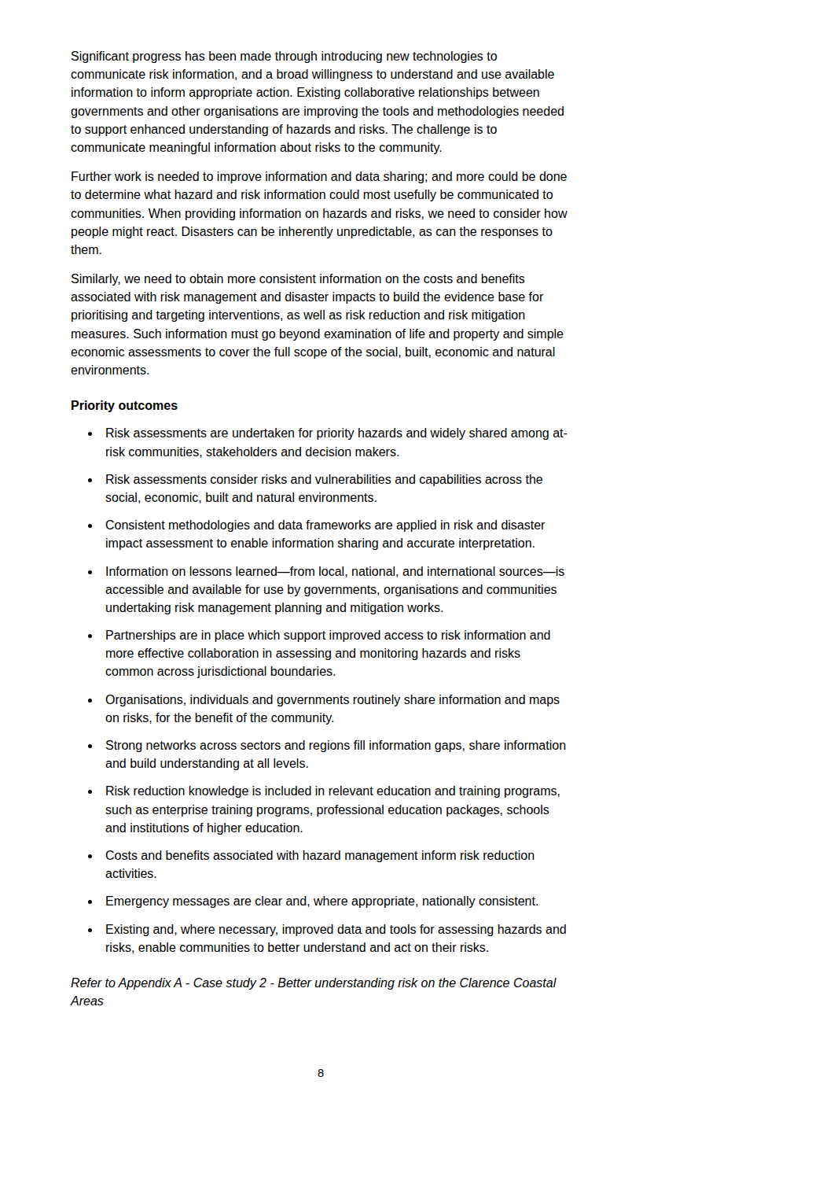Significant progress has been made through introducing new technologies to communicate risk information, and a broad willingness to understand and use available information to inform appropriate action. Existing collaborative relationships between governments and other organisations are improving the tools and methodologies needed to support enhanced understanding of hazards and risks. The challenge is to communicate meaningful information about risks to the community.
Further work is needed to improve information and data sharing; and more could be done to determine what hazard and risk information could most usefully be communicated to communities. When providing information on hazards and risks, we need to consider how people might react. Disasters can be inherently unpredictable, as can the responses to them.
Similarly, we need to obtain more consistent information on the costs and benefits associated with risk management and disaster impacts to build the evidence base for prioritising and targeting interventions, as well as risk reduction and risk mitigation measures. Such information must go beyond examination of life and property and simple economic assessments to cover the full scope of the social, built, economic and natural environments.
Priority outcomes
Risk assessments are undertaken for priority hazards and widely shared among at-risk communities, stakeholders and decision makers.
Risk assessments consider risks and vulnerabilities and capabilities across the social, economic, built and natural environments.
Consistent methodologies and data frameworks are applied in risk and disaster impact assessment to enable information sharing and accurate interpretation.
Information on lessons learned—from local, national, and international sources—is accessible and available for use by governments, organisations and communities undertaking risk management planning and mitigation works.
Partnerships are in place which support improved access to risk information and more effective collaboration in assessing and monitoring hazards and risks common across jurisdictional boundaries.
Organisations, individuals and governments routinely share information and maps on risks, for the benefit of the community.
Strong networks across sectors and regions fill information gaps, share information and build understanding at all levels.
Risk reduction knowledge is included in relevant education and training programs, such as enterprise training programs, professional education packages, schools and institutions of higher education.
Costs and benefits associated with hazard management inform risk reduction activities.
Emergency messages are clear and, where appropriate, nationally consistent.
Existing and, where necessary, improved data and tools for assessing hazards and risks, enable communities to better understand and act on their risks.
Refer to Appendix A - Case study 2 - Better understanding risk on the Clarence Coastal Areas
8